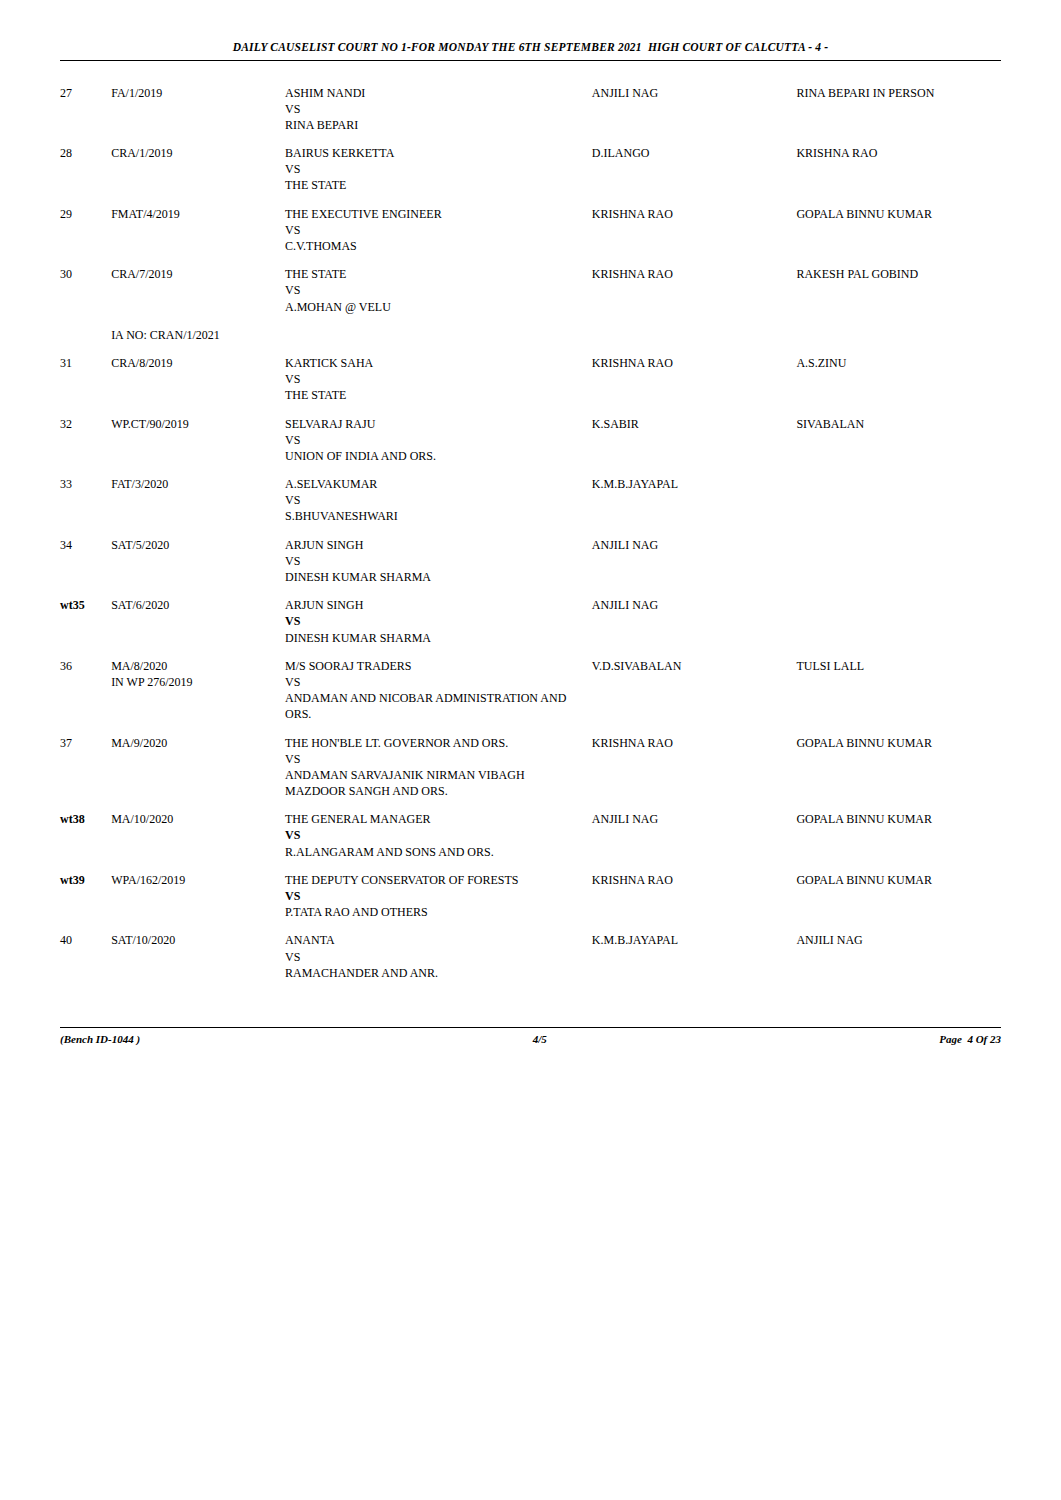DAILY CAUSELIST COURT NO 1-FOR MONDAY THE 6TH SEPTEMBER 2021 HIGH COURT OF CALCUTTA - 4 -
| 27 | FA/1/2019 | ASHIM NANDI VS RINA BEPARI | ANJILI NAG | RINA BEPARI IN PERSON |
| 28 | CRA/1/2019 | BAIRUS KERKETTA VS THE STATE | D.ILANGO | KRISHNA RAO |
| 29 | FMAT/4/2019 | THE EXECUTIVE ENGINEER VS C.V.THOMAS | KRISHNA RAO | GOPALA BINNU KUMAR |
| 30 | CRA/7/2019 | THE STATE VS A.MOHAN @ VELU | KRISHNA RAO | RAKESH PAL GOBIND |
| | IA NO: CRAN/1/2021 |
| 31 | CRA/8/2019 | KARTICK SAHA VS THE STATE | KRISHNA RAO | A.S.ZINU |
| 32 | WP.CT/90/2019 | SELVARAJ RAJU VS UNION OF INDIA AND ORS. | K.SABIR | SIVABALAN |
| 33 | FAT/3/2020 | A.SELVAKUMAR VS S.BHUVANESHWARI | K.M.B.JAYAPAL | |
| 34 | SAT/5/2020 | ARJUN SINGH VS DINESH KUMAR SHARMA | ANJILI NAG | |
| wt35 | SAT/6/2020 | ARJUN SINGH VS DINESH KUMAR SHARMA | ANJILI NAG | |
| 36 | MA/8/2020 IN WP 276/2019 | M/S SOORAJ TRADERS VS ANDAMAN AND NICOBAR ADMINISTRATION AND ORS. | V.D.SIVABALAN | TULSI LALL |
| 37 | MA/9/2020 | THE HON'BLE LT. GOVERNOR AND ORS. VS ANDAMAN SARVAJANIK NIRMAN VIBAGH MAZDOOR SANGH AND ORS. | KRISHNA RAO | GOPALA BINNU KUMAR |
| wt38 | MA/10/2020 | THE GENERAL MANAGER VS R.ALANGARAM AND SONS AND ORS. | ANJILI NAG | GOPALA BINNU KUMAR |
| wt39 | WPA/162/2019 | THE DEPUTY CONSERVATOR OF FORESTS VS P.TATA RAO AND OTHERS | KRISHNA RAO | GOPALA BINNU KUMAR |
| 40 | SAT/10/2020 | ANANTA VS RAMACHANDER AND ANR. | K.M.B.JAYAPAL | ANJILI NAG |
(Bench ID-1044 )
4/5
Page 4 Of 23